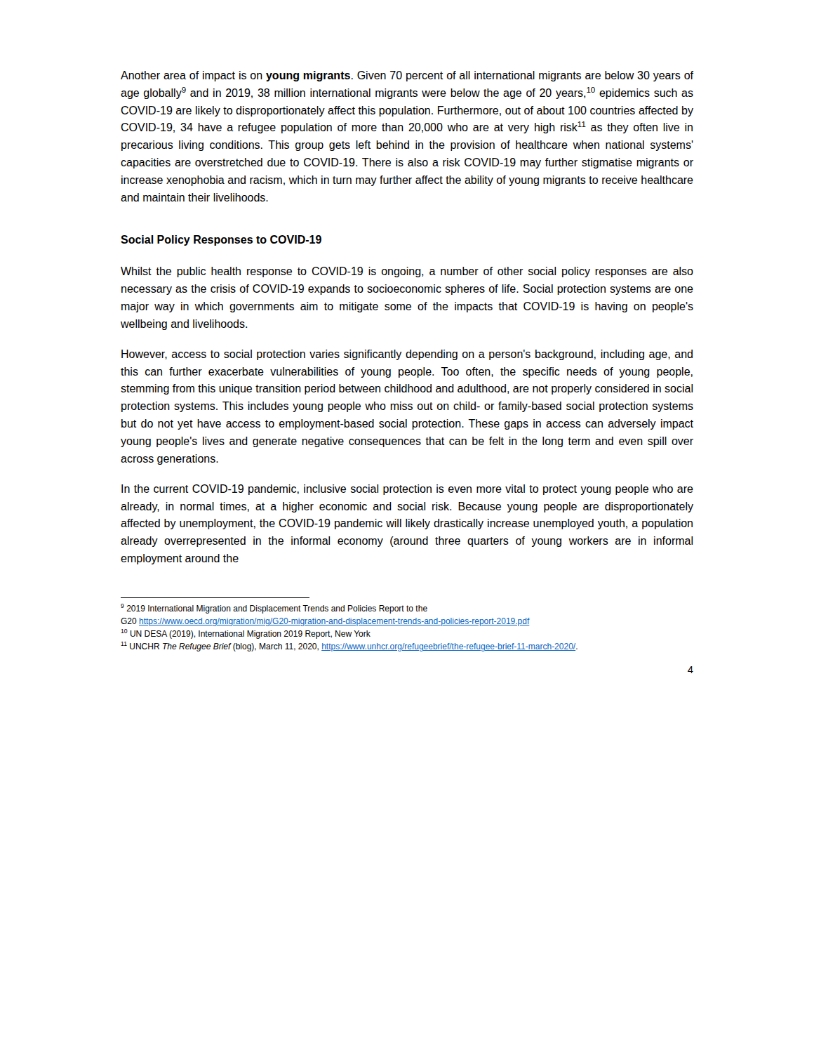Another area of impact is on young migrants. Given 70 percent of all international migrants are below 30 years of age globally9 and in 2019, 38 million international migrants were below the age of 20 years,10 epidemics such as COVID-19 are likely to disproportionately affect this population. Furthermore, out of about 100 countries affected by COVID-19, 34 have a refugee population of more than 20,000 who are at very high risk11 as they often live in precarious living conditions. This group gets left behind in the provision of healthcare when national systems' capacities are overstretched due to COVID-19. There is also a risk COVID-19 may further stigmatise migrants or increase xenophobia and racism, which in turn may further affect the ability of young migrants to receive healthcare and maintain their livelihoods.
Social Policy Responses to COVID-19
Whilst the public health response to COVID-19 is ongoing, a number of other social policy responses are also necessary as the crisis of COVID-19 expands to socioeconomic spheres of life. Social protection systems are one major way in which governments aim to mitigate some of the impacts that COVID-19 is having on people's wellbeing and livelihoods.
However, access to social protection varies significantly depending on a person's background, including age, and this can further exacerbate vulnerabilities of young people. Too often, the specific needs of young people, stemming from this unique transition period between childhood and adulthood, are not properly considered in social protection systems. This includes young people who miss out on child- or family-based social protection systems but do not yet have access to employment-based social protection. These gaps in access can adversely impact young people's lives and generate negative consequences that can be felt in the long term and even spill over across generations.
In the current COVID-19 pandemic, inclusive social protection is even more vital to protect young people who are already, in normal times, at a higher economic and social risk. Because young people are disproportionately affected by unemployment, the COVID-19 pandemic will likely drastically increase unemployed youth, a population already overrepresented in the informal economy (around three quarters of young workers are in informal employment around the
9 2019 International Migration and Displacement Trends and Policies Report to the
G20 https://www.oecd.org/migration/mig/G20-migration-and-displacement-trends-and-policies-report-2019.pdf
10 UN DESA (2019), International Migration 2019 Report, New York
11 UNCHR The Refugee Brief (blog), March 11, 2020, https://www.unhcr.org/refugeebrief/the-refugee-brief-11-march-2020/.
4